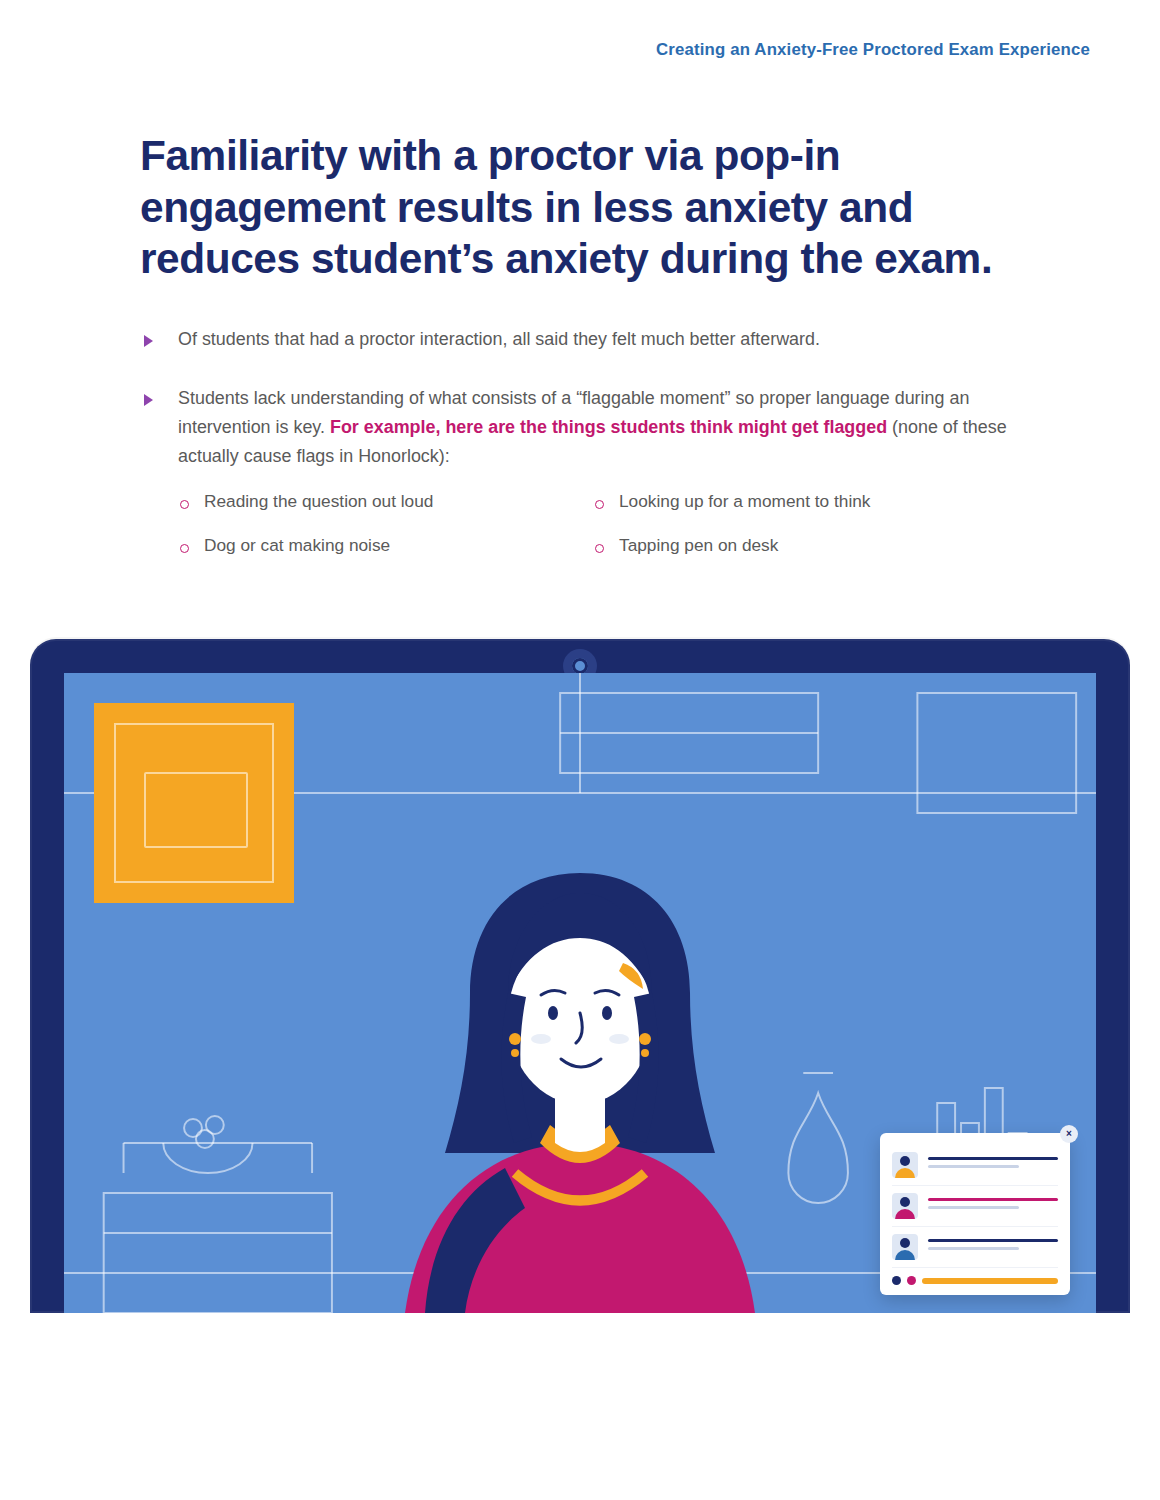Creating an Anxiety-Free Proctored Exam Experience
Familiarity with a proctor via pop-in engagement results in less anxiety and reduces student’s anxiety during the exam.
Of students that had a proctor interaction, all said they felt much better afterward.
Students lack understanding of what consists of a “flaggable moment” so proper language during an intervention is key. For example, here are the things students think might get flagged (none of these actually cause flags in Honorlock):
Reading the question out loud
Looking up for a moment to think
Dog or cat making noise
Tapping pen on desk
×